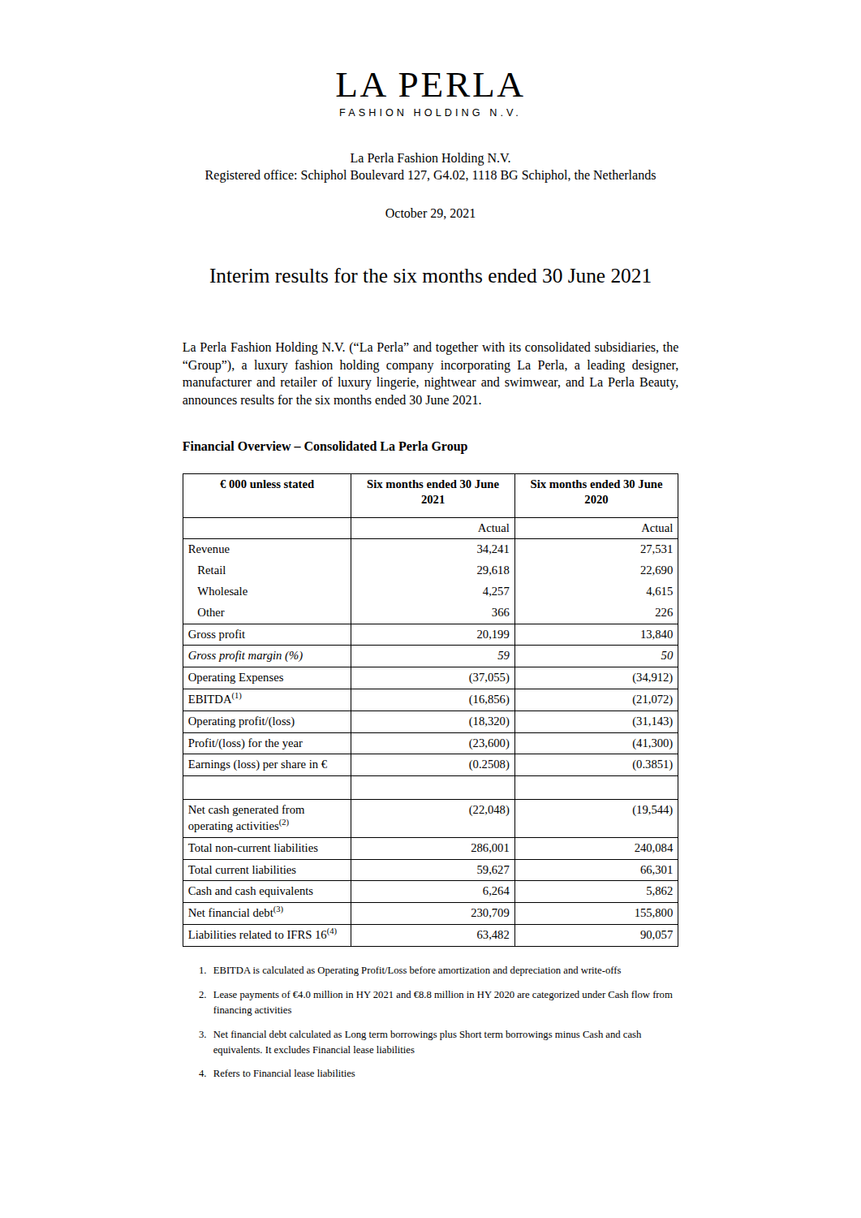LA PERLA
FASHION HOLDING N.V.
La Perla Fashion Holding N.V.
Registered office: Schiphol Boulevard 127, G4.02, 1118 BG Schiphol, the Netherlands
October 29, 2021
Interim results for the six months ended 30 June 2021
La Perla Fashion Holding N.V. (“La Perla” and together with its consolidated subsidiaries, the “Group”), a luxury fashion holding company incorporating La Perla, a leading designer, manufacturer and retailer of luxury lingerie, nightwear and swimwear, and La Perla Beauty, announces results for the six months ended 30 June 2021.
Financial Overview – Consolidated La Perla Group
| € 000 unless stated | Six months ended 30 June 2021 | Six months ended 30 June 2020 |
| --- | --- | --- |
| | Actual | Actual |
| Revenue | 34,241 | 27,531 |
| Retail | 29,618 | 22,690 |
| Wholesale | 4,257 | 4,615 |
| Other | 366 | 226 |
| Gross profit | 20,199 | 13,840 |
| Gross profit margin (%) | 59 | 50 |
| Operating Expenses | (37,055) | (34,912) |
| EBITDA (1) | (16,856) | (21,072) |
| Operating profit/(loss) | (18,320) | (31,143) |
| Profit/(loss) for the year | (23,600) | (41,300) |
| Earnings (loss) per share in € | (0.2508) | (0.3851) |
| Net cash generated from operating activities (2) | (22,048) | (19,544) |
| Total non-current liabilities | 286,001 | 240,084 |
| Total current liabilities | 59,627 | 66,301 |
| Cash and cash equivalents | 6,264 | 5,862 |
| Net financial debt (3) | 230,709 | 155,800 |
| Liabilities related to IFRS 16 (4) | 63,482 | 90,057 |
EBITDA is calculated as Operating Profit/Loss before amortization and depreciation and write-offs
Lease payments of €4.0 million in HY 2021 and €8.8 million in HY 2020 are categorized under Cash flow from financing activities
Net financial debt calculated as Long term borrowings plus Short term borrowings minus Cash and cash equivalents. It excludes Financial lease liabilities
Refers to Financial lease liabilities